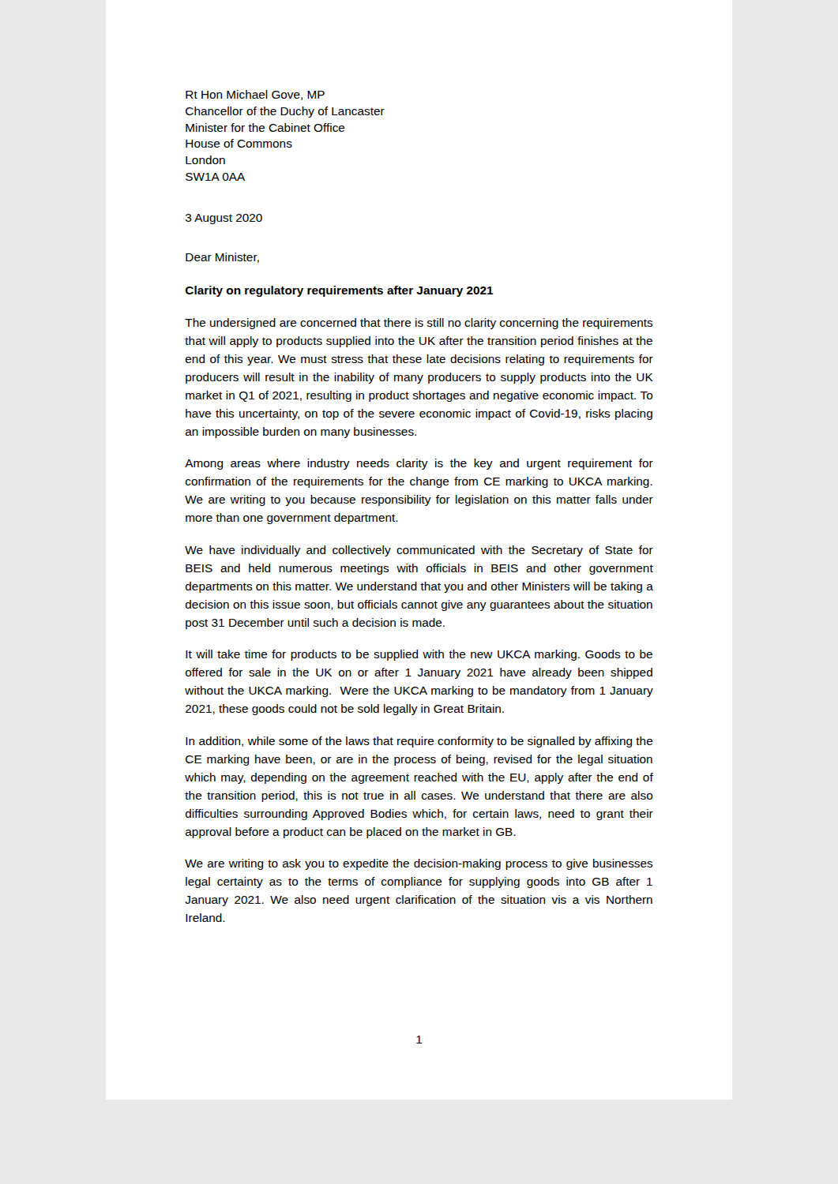Rt Hon Michael Gove, MP
Chancellor of the Duchy of Lancaster
Minister for the Cabinet Office
House of Commons
London
SW1A 0AA
3 August 2020
Dear Minister,
Clarity on regulatory requirements after January 2021
The undersigned are concerned that there is still no clarity concerning the requirements that will apply to products supplied into the UK after the transition period finishes at the end of this year. We must stress that these late decisions relating to requirements for producers will result in the inability of many producers to supply products into the UK market in Q1 of 2021, resulting in product shortages and negative economic impact. To have this uncertainty, on top of the severe economic impact of Covid-19, risks placing an impossible burden on many businesses.
Among areas where industry needs clarity is the key and urgent requirement for confirmation of the requirements for the change from CE marking to UKCA marking. We are writing to you because responsibility for legislation on this matter falls under more than one government department.
We have individually and collectively communicated with the Secretary of State for BEIS and held numerous meetings with officials in BEIS and other government departments on this matter. We understand that you and other Ministers will be taking a decision on this issue soon, but officials cannot give any guarantees about the situation post 31 December until such a decision is made.
It will take time for products to be supplied with the new UKCA marking. Goods to be offered for sale in the UK on or after 1 January 2021 have already been shipped without the UKCA marking. Were the UKCA marking to be mandatory from 1 January 2021, these goods could not be sold legally in Great Britain.
In addition, while some of the laws that require conformity to be signalled by affixing the CE marking have been, or are in the process of being, revised for the legal situation which may, depending on the agreement reached with the EU, apply after the end of the transition period, this is not true in all cases. We understand that there are also difficulties surrounding Approved Bodies which, for certain laws, need to grant their approval before a product can be placed on the market in GB.
We are writing to ask you to expedite the decision-making process to give businesses legal certainty as to the terms of compliance for supplying goods into GB after 1 January 2021. We also need urgent clarification of the situation vis a vis Northern Ireland.
1